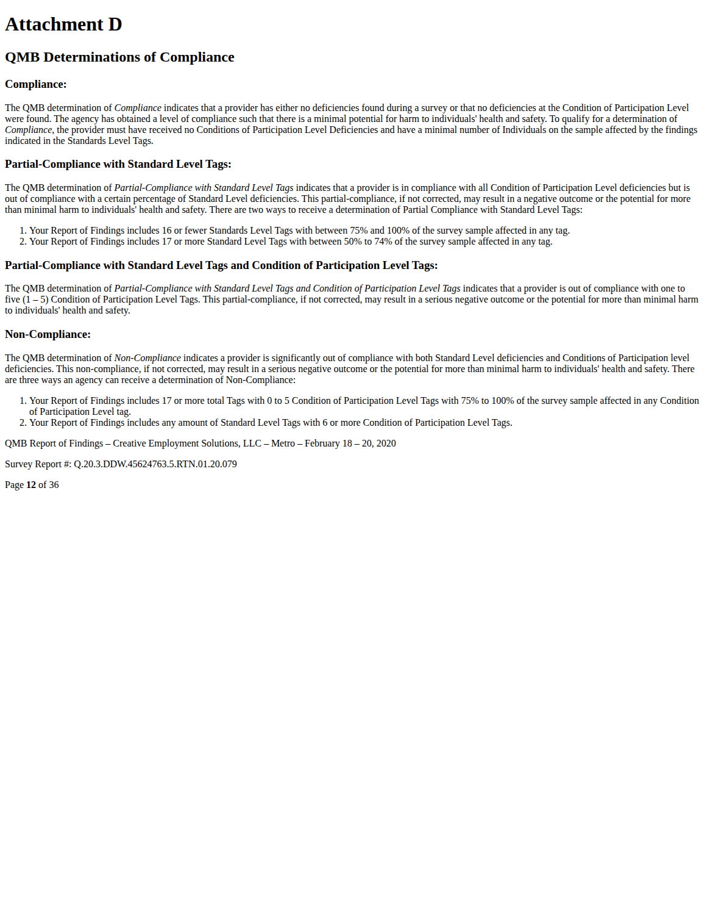Attachment D
QMB Determinations of Compliance
Compliance:
The QMB determination of Compliance indicates that a provider has either no deficiencies found during a survey or that no deficiencies at the Condition of Participation Level were found. The agency has obtained a level of compliance such that there is a minimal potential for harm to individuals' health and safety. To qualify for a determination of Compliance, the provider must have received no Conditions of Participation Level Deficiencies and have a minimal number of Individuals on the sample affected by the findings indicated in the Standards Level Tags.
Partial-Compliance with Standard Level Tags:
The QMB determination of Partial-Compliance with Standard Level Tags indicates that a provider is in compliance with all Condition of Participation Level deficiencies but is out of compliance with a certain percentage of Standard Level deficiencies. This partial-compliance, if not corrected, may result in a negative outcome or the potential for more than minimal harm to individuals' health and safety. There are two ways to receive a determination of Partial Compliance with Standard Level Tags:
Your Report of Findings includes 16 or fewer Standards Level Tags with between 75% and 100% of the survey sample affected in any tag.
Your Report of Findings includes 17 or more Standard Level Tags with between 50% to 74% of the survey sample affected in any tag.
Partial-Compliance with Standard Level Tags and Condition of Participation Level Tags:
The QMB determination of Partial-Compliance with Standard Level Tags and Condition of Participation Level Tags indicates that a provider is out of compliance with one to five (1 – 5) Condition of Participation Level Tags. This partial-compliance, if not corrected, may result in a serious negative outcome or the potential for more than minimal harm to individuals' health and safety.
Non-Compliance:
The QMB determination of Non-Compliance indicates a provider is significantly out of compliance with both Standard Level deficiencies and Conditions of Participation level deficiencies. This non-compliance, if not corrected, may result in a serious negative outcome or the potential for more than minimal harm to individuals' health and safety. There are three ways an agency can receive a determination of Non-Compliance:
Your Report of Findings includes 17 or more total Tags with 0 to 5 Condition of Participation Level Tags with 75% to 100% of the survey sample affected in any Condition of Participation Level tag.
Your Report of Findings includes any amount of Standard Level Tags with 6 or more Condition of Participation Level Tags.
QMB Report of Findings – Creative Employment Solutions, LLC – Metro – February 18 – 20, 2020
Survey Report #: Q.20.3.DDW.45624763.5.RTN.01.20.079
Page 12 of 36